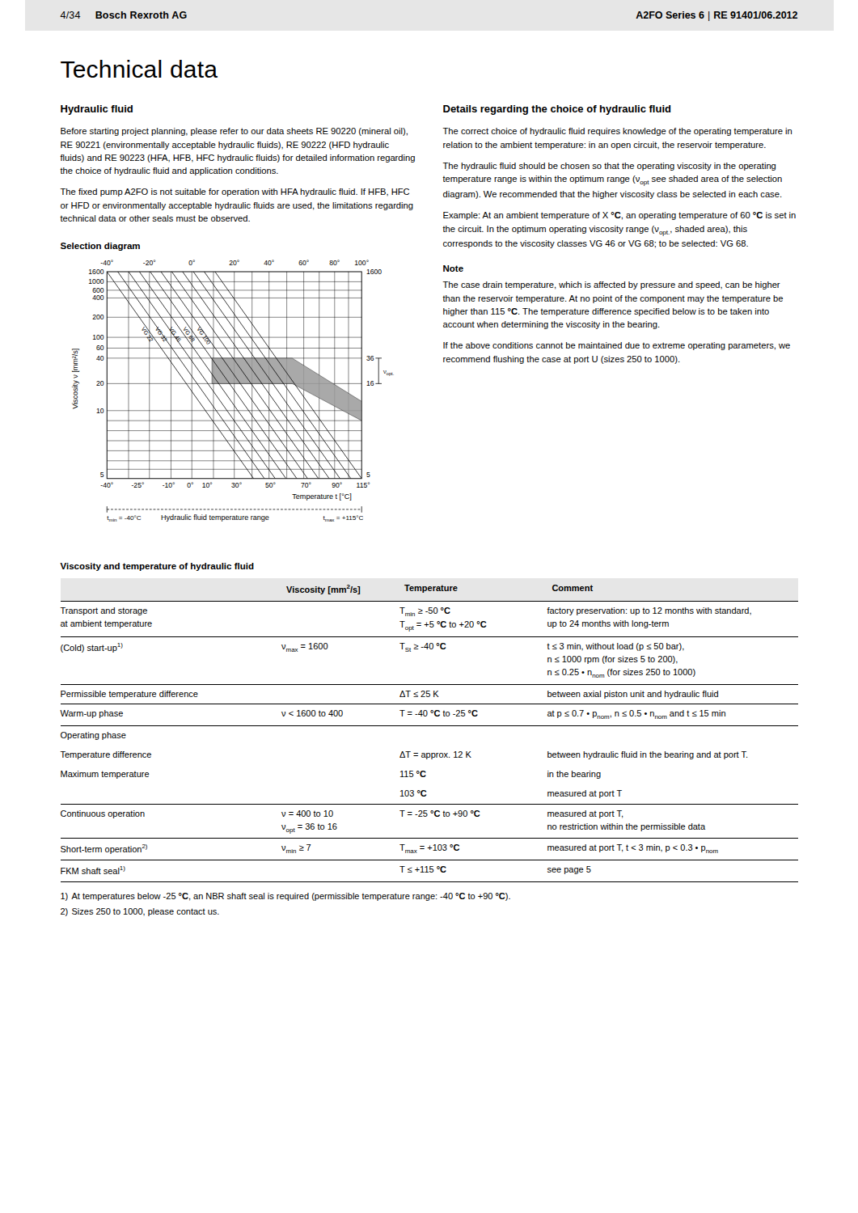4/34 Bosch Rexroth AG
A2FO Series 6|RE 91401/06.2012
Technical data
Hydraulic fluid
Before starting project planning, please refer to our data sheets RE 90220 (mineral oil), RE 90221 (environmentally acceptable hydraulic fluids), RE 90222 (HFD hydraulic fluids) and RE 90223 (HFA, HFB, HFC hydraulic fluids) for detailed information regarding the choice of hydraulic fluid and application conditions.
The fixed pump A2FO is not suitable for operation with HFA hydraulic fluid. If HFB, HFC or HFD or environmentally acceptable hydraulic fluids are used, the limitations regarding technical data or other seals must be observed.
Selection diagram
-40° -20° 0° 20° 40° 60° 80° 100° 1600 1000 600 400 200 100 60 40 20 10 5 1600 36 16 5 VG 22 VG 32 VG 46 VG 68 VG 100 νopt. -40° -25° -10° 0° 10° 30° 50° 70° 90° 115° Temperature t [°C] Viscosity ν [mm²/s] tmin = -40°C Hydraulic fluid temperature range tmax = +115°C
Details regarding the choice of hydraulic fluid
The correct choice of hydraulic fluid requires knowledge of the operating temperature in relation to the ambient temperature: in an open circuit, the reservoir temperature.
The hydraulic fluid should be chosen so that the operating viscosity in the operating temperature range is within the optimum range (νopt see shaded area of the selection diagram). We recommended that the higher viscosity class be selected in each case.
Example: At an ambient temperature of X °C, an operating temperature of 60 °C is set in the circuit. In the optimum operating viscosity range (νopt., shaded area), this corresponds to the viscosity classes VG 46 or VG 68; to be selected: VG 68.
Note
The case drain temperature, which is affected by pressure and speed, can be higher than the reservoir temperature. At no point of the component may the temperature be higher than 115 °C. The temperature difference specified below is to be taken into account when determining the viscosity in the bearing.
If the above conditions cannot be maintained due to extreme operating parameters, we recommend flushing the case at port U (sizes 250 to 1000).
Viscosity and temperature of hydraulic fluid
| | Viscosity [mm 2 /s] | Temperature | Comment |
| --- | --- | --- | --- |
| Transport and storage at ambient temperature | | T min ≥ -50 °C T opt = +5 °C to +20 °C | factory preservation: up to 12 months with standard, up to 24 months with long-term |
| (Cold) start-up 1) | ν max = 1600 | T St ≥ -40 °C | t ≤ 3 min, without load (p ≤ 50 bar), n ≤ 1000 rpm (for sizes 5 to 200), n ≤ 0.25 • n nom (for sizes 250 to 1000) |
| Permissible temperature difference | | ΔT ≤ 25 K | between axial piston unit and hydraulic fluid |
| Warm-up phase | ν < 1600 to 400 | T = -40 °C to -25 °C | at p ≤ 0.7 • p nom , n ≤ 0.5 • n nom and t ≤ 15 min |
| Operating phase | | | |
| Temperature difference | | ΔT = approx. 12 K | between hydraulic fluid in the bearing and at port T. |
| Maximum temperature | | 115 °C | in the bearing |
| | | 103 °C | measured at port T |
| Continuous operation | ν = 400 to 10 ν opt = 36 to 16 | T = -25 °C to +90 °C | measured at port T, no restriction within the permissible data |
| Short-term operation 2) | ν min ≥ 7 | T max = +103 °C | measured at port T, t < 3 min, p < 0.3 • p nom |
| FKM shaft seal 1) | | T ≤ +115 °C | see page 5 |
1) At temperatures below -25 °C, an NBR shaft seal is required (permissible temperature range: -40 °C to +90 °C).
2) Sizes 250 to 1000, please contact us.